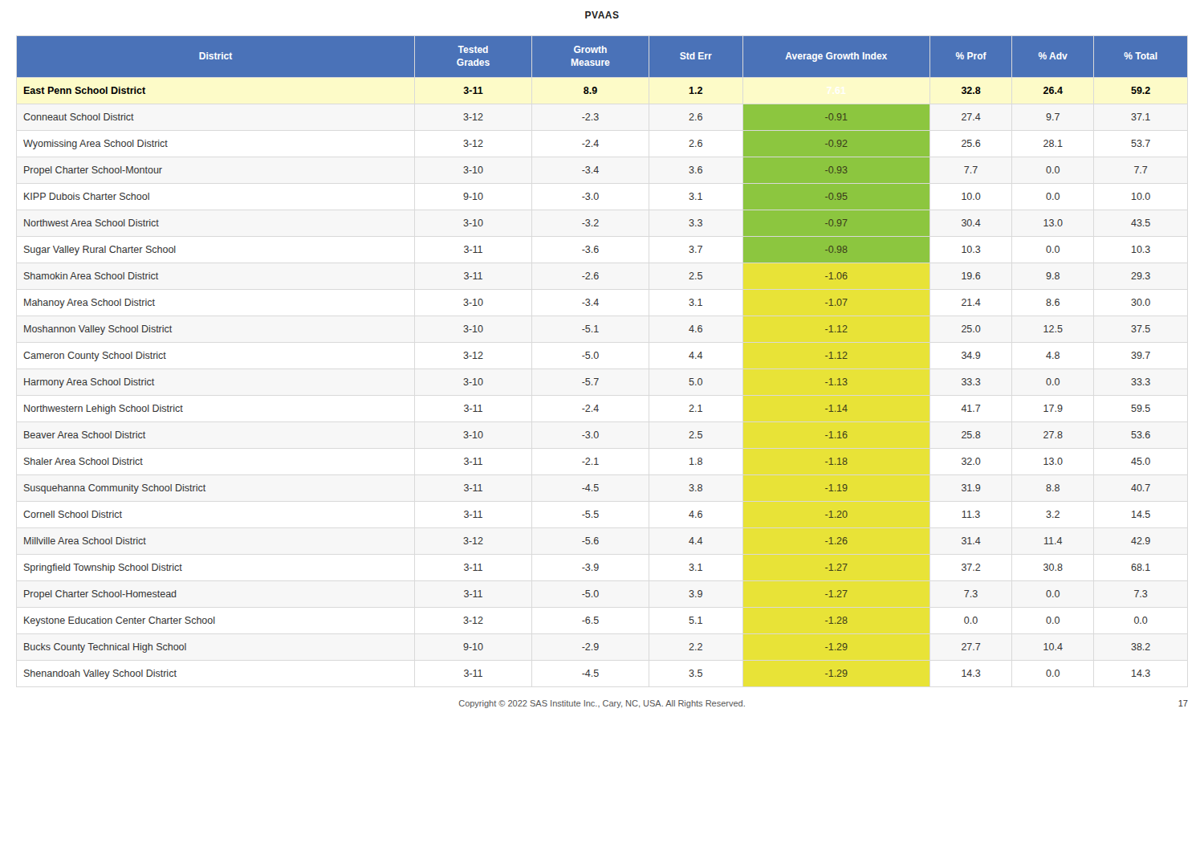PVAAS
| District | Tested Grades | Growth Measure | Std Err | Average Growth Index | % Prof | % Adv | % Total |
| --- | --- | --- | --- | --- | --- | --- | --- |
| East Penn School District | 3-11 | 8.9 | 1.2 | 7.61 | 32.8 | 26.4 | 59.2 |
| Conneaut School District | 3-12 | -2.3 | 2.6 | -0.91 | 27.4 | 9.7 | 37.1 |
| Wyomissing Area School District | 3-12 | -2.4 | 2.6 | -0.92 | 25.6 | 28.1 | 53.7 |
| Propel Charter School-Montour | 3-10 | -3.4 | 3.6 | -0.93 | 7.7 | 0.0 | 7.7 |
| KIPP Dubois Charter School | 9-10 | -3.0 | 3.1 | -0.95 | 10.0 | 0.0 | 10.0 |
| Northwest Area School District | 3-10 | -3.2 | 3.3 | -0.97 | 30.4 | 13.0 | 43.5 |
| Sugar Valley Rural Charter School | 3-11 | -3.6 | 3.7 | -0.98 | 10.3 | 0.0 | 10.3 |
| Shamokin Area School District | 3-11 | -2.6 | 2.5 | -1.06 | 19.6 | 9.8 | 29.3 |
| Mahanoy Area School District | 3-10 | -3.4 | 3.1 | -1.07 | 21.4 | 8.6 | 30.0 |
| Moshannon Valley School District | 3-10 | -5.1 | 4.6 | -1.12 | 25.0 | 12.5 | 37.5 |
| Cameron County School District | 3-12 | -5.0 | 4.4 | -1.12 | 34.9 | 4.8 | 39.7 |
| Harmony Area School District | 3-10 | -5.7 | 5.0 | -1.13 | 33.3 | 0.0 | 33.3 |
| Northwestern Lehigh School District | 3-11 | -2.4 | 2.1 | -1.14 | 41.7 | 17.9 | 59.5 |
| Beaver Area School District | 3-10 | -3.0 | 2.5 | -1.16 | 25.8 | 27.8 | 53.6 |
| Shaler Area School District | 3-11 | -2.1 | 1.8 | -1.18 | 32.0 | 13.0 | 45.0 |
| Susquehanna Community School District | 3-11 | -4.5 | 3.8 | -1.19 | 31.9 | 8.8 | 40.7 |
| Cornell School District | 3-11 | -5.5 | 4.6 | -1.20 | 11.3 | 3.2 | 14.5 |
| Millville Area School District | 3-12 | -5.6 | 4.4 | -1.26 | 31.4 | 11.4 | 42.9 |
| Springfield Township School District | 3-11 | -3.9 | 3.1 | -1.27 | 37.2 | 30.8 | 68.1 |
| Propel Charter School-Homestead | 3-11 | -5.0 | 3.9 | -1.27 | 7.3 | 0.0 | 7.3 |
| Keystone Education Center Charter School | 3-12 | -6.5 | 5.1 | -1.28 | 0.0 | 0.0 | 0.0 |
| Bucks County Technical High School | 9-10 | -2.9 | 2.2 | -1.29 | 27.7 | 10.4 | 38.2 |
| Shenandoah Valley School District | 3-11 | -4.5 | 3.5 | -1.29 | 14.3 | 0.0 | 14.3 |
Copyright © 2022 SAS Institute Inc., Cary, NC, USA. All Rights Reserved. 17